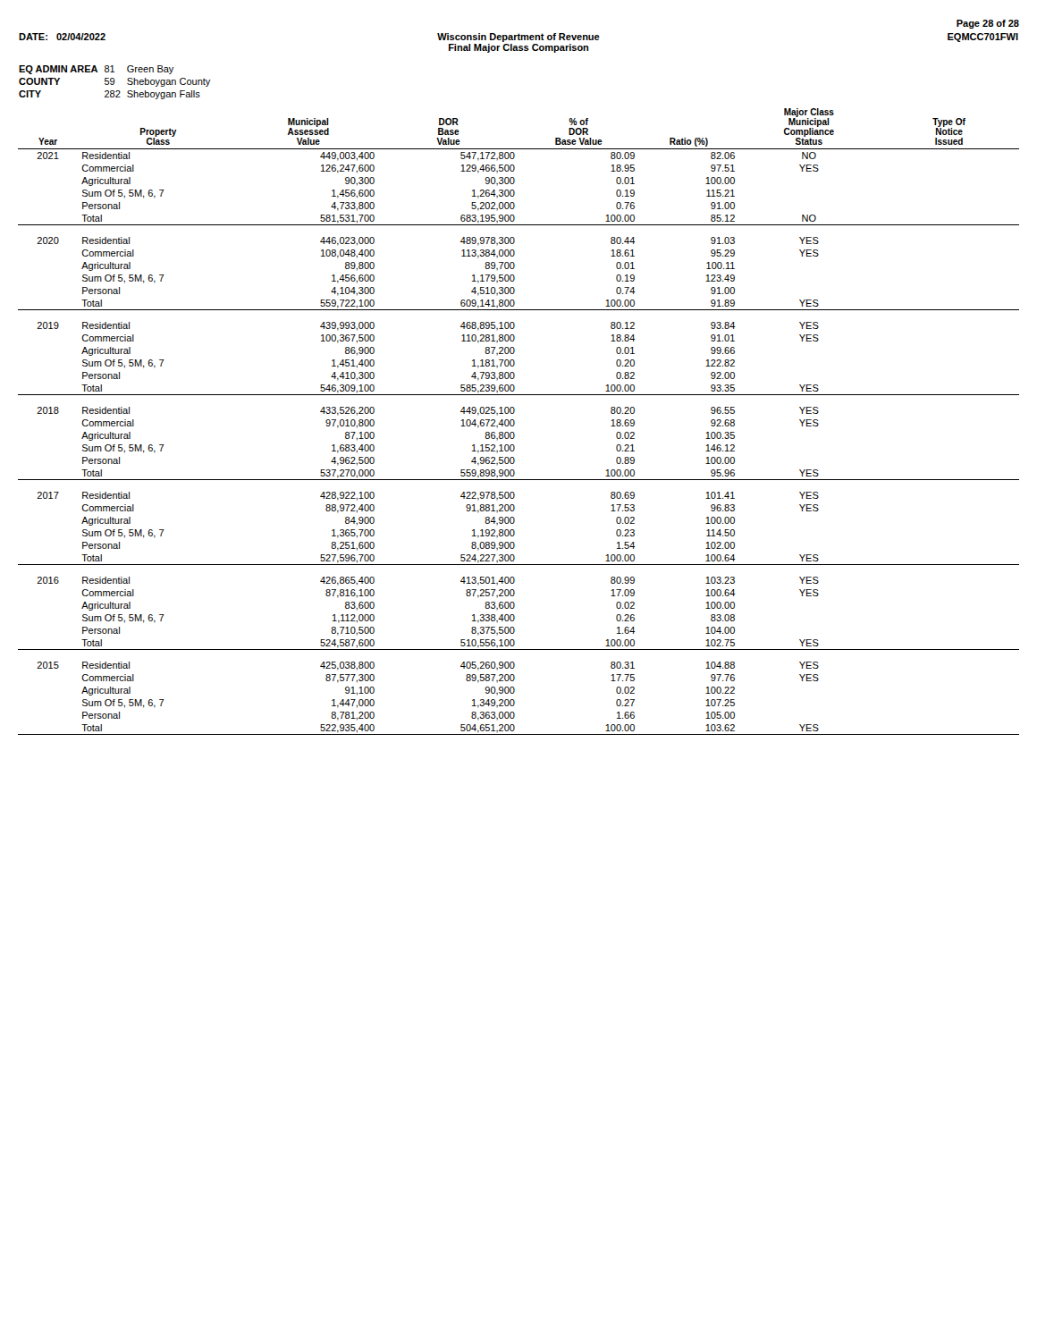Page 28 of 28
| DATE: 02/04/2022 | Wisconsin Department of Revenue Final Major Class Comparison | EQMCC701FWI |
| EQ ADMIN AREA | 81 | Green Bay |
| COUNTY | 59 | Sheboygan County |
| CITY | 282 | Sheboygan Falls |
| Year | Property Class | Municipal Assessed Value | DOR Base Value | % of DOR Base Value | Ratio (%) | Major Class Municipal Compliance Status | Type Of Notice Issued |
| --- | --- | --- | --- | --- | --- | --- | --- |
| 2021 | Residential | 449,003,400 | 547,172,800 | 80.09 | 82.06 | NO | |
| | Commercial | 126,247,600 | 129,466,500 | 18.95 | 97.51 | YES | |
| | Agricultural | 90,300 | 90,300 | 0.01 | 100.00 | | |
| | Sum Of 5, 5M, 6, 7 | 1,456,600 | 1,264,300 | 0.19 | 115.21 | | |
| | Personal | 4,733,800 | 5,202,000 | 0.76 | 91.00 | | |
| | Total | 581,531,700 | 683,195,900 | 100.00 | 85.12 | NO | |
| 2020 | Residential | 446,023,000 | 489,978,300 | 80.44 | 91.03 | YES | |
| | Commercial | 108,048,400 | 113,384,000 | 18.61 | 95.29 | YES | |
| | Agricultural | 89,800 | 89,700 | 0.01 | 100.11 | | |
| | Sum Of 5, 5M, 6, 7 | 1,456,600 | 1,179,500 | 0.19 | 123.49 | | |
| | Personal | 4,104,300 | 4,510,300 | 0.74 | 91.00 | | |
| | Total | 559,722,100 | 609,141,800 | 100.00 | 91.89 | YES | |
| 2019 | Residential | 439,993,000 | 468,895,100 | 80.12 | 93.84 | YES | |
| | Commercial | 100,367,500 | 110,281,800 | 18.84 | 91.01 | YES | |
| | Agricultural | 86,900 | 87,200 | 0.01 | 99.66 | | |
| | Sum Of 5, 5M, 6, 7 | 1,451,400 | 1,181,700 | 0.20 | 122.82 | | |
| | Personal | 4,410,300 | 4,793,800 | 0.82 | 92.00 | | |
| | Total | 546,309,100 | 585,239,600 | 100.00 | 93.35 | YES | |
| 2018 | Residential | 433,526,200 | 449,025,100 | 80.20 | 96.55 | YES | |
| | Commercial | 97,010,800 | 104,672,400 | 18.69 | 92.68 | YES | |
| | Agricultural | 87,100 | 86,800 | 0.02 | 100.35 | | |
| | Sum Of 5, 5M, 6, 7 | 1,683,400 | 1,152,100 | 0.21 | 146.12 | | |
| | Personal | 4,962,500 | 4,962,500 | 0.89 | 100.00 | | |
| | Total | 537,270,000 | 559,898,900 | 100.00 | 95.96 | YES | |
| 2017 | Residential | 428,922,100 | 422,978,500 | 80.69 | 101.41 | YES | |
| | Commercial | 88,972,400 | 91,881,200 | 17.53 | 96.83 | YES | |
| | Agricultural | 84,900 | 84,900 | 0.02 | 100.00 | | |
| | Sum Of 5, 5M, 6, 7 | 1,365,700 | 1,192,800 | 0.23 | 114.50 | | |
| | Personal | 8,251,600 | 8,089,900 | 1.54 | 102.00 | | |
| | Total | 527,596,700 | 524,227,300 | 100.00 | 100.64 | YES | |
| 2016 | Residential | 426,865,400 | 413,501,400 | 80.99 | 103.23 | YES | |
| | Commercial | 87,816,100 | 87,257,200 | 17.09 | 100.64 | YES | |
| | Agricultural | 83,600 | 83,600 | 0.02 | 100.00 | | |
| | Sum Of 5, 5M, 6, 7 | 1,112,000 | 1,338,400 | 0.26 | 83.08 | | |
| | Personal | 8,710,500 | 8,375,500 | 1.64 | 104.00 | | |
| | Total | 524,587,600 | 510,556,100 | 100.00 | 102.75 | YES | |
| 2015 | Residential | 425,038,800 | 405,260,900 | 80.31 | 104.88 | YES | |
| | Commercial | 87,577,300 | 89,587,200 | 17.75 | 97.76 | YES | |
| | Agricultural | 91,100 | 90,900 | 0.02 | 100.22 | | |
| | Sum Of 5, 5M, 6, 7 | 1,447,000 | 1,349,200 | 0.27 | 107.25 | | |
| | Personal | 8,781,200 | 8,363,000 | 1.66 | 105.00 | | |
| | Total | 522,935,400 | 504,651,200 | 100.00 | 103.62 | YES | |